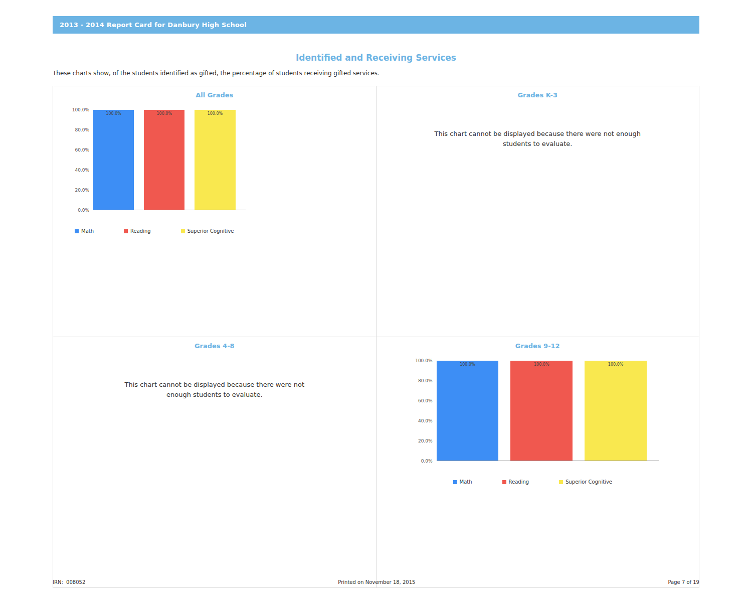2013 - 2014 Report Card for Danbury High School
Identified and Receiving Services
These charts show, of the students identified as gifted, the percentage of students receiving gifted services.
| All Grades 100.0% 80.0% 60.0% 40.0% 20.0% 0.0% 100.0% 100.0% 100.0% Math Reading Superior Cognitive | Grades K-3 This chart cannot be displayed because there were not enough students to evaluate. |
| Grades 4-8 This chart cannot be displayed because there were not enough students to evaluate. | Grades 9-12 100.0% 80.0% 60.0% 40.0% 20.0% 0.0% 100.0% 100.0% 100.0% Math Reading Superior Cognitive |
IRN: 008052
Printed on November 18, 2015
Page 7 of 19